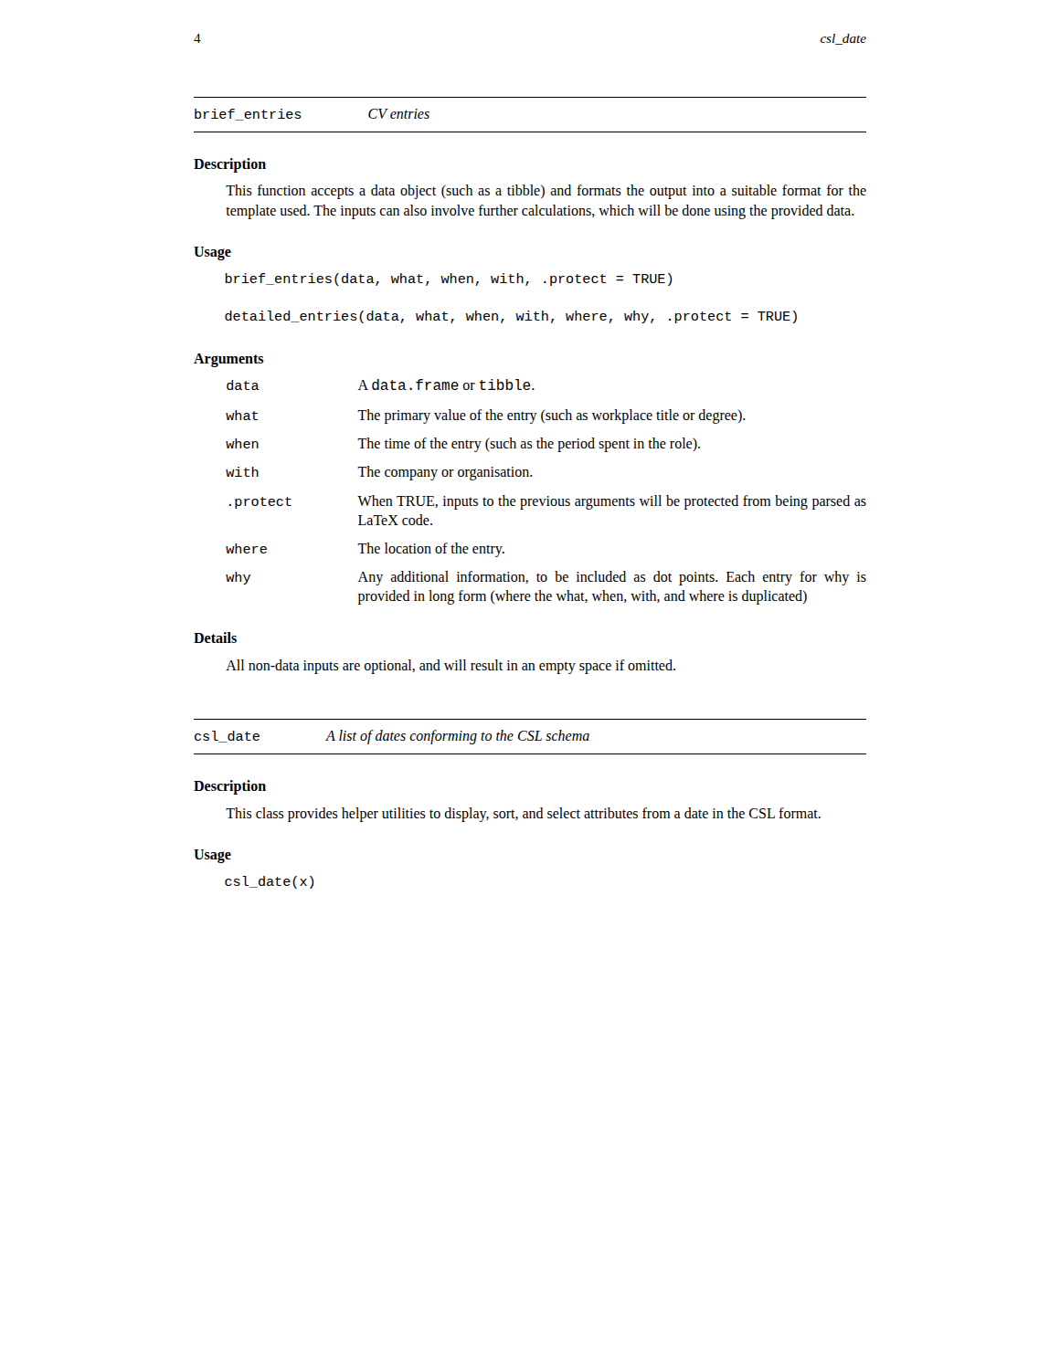4 csl_date
brief_entries CV entries
Description
This function accepts a data object (such as a tibble) and formats the output into a suitable format for the template used. The inputs can also involve further calculations, which will be done using the provided data.
Usage
brief_entries(data, what, when, with, .protect = TRUE)

detailed_entries(data, what, when, with, where, why, .protect = TRUE)
Arguments
data
A data.frame or tibble.
what
The primary value of the entry (such as workplace title or degree).
when
The time of the entry (such as the period spent in the role).
with
The company or organisation.
.protect
When TRUE, inputs to the previous arguments will be protected from being parsed as LaTeX code.
where
The location of the entry.
why
Any additional information, to be included as dot points. Each entry for why is provided in long form (where the what, when, with, and where is duplicated)
Details
All non-data inputs are optional, and will result in an empty space if omitted.
csl_date A list of dates conforming to the CSL schema
Description
This class provides helper utilities to display, sort, and select attributes from a date in the CSL format.
Usage
csl_date(x)